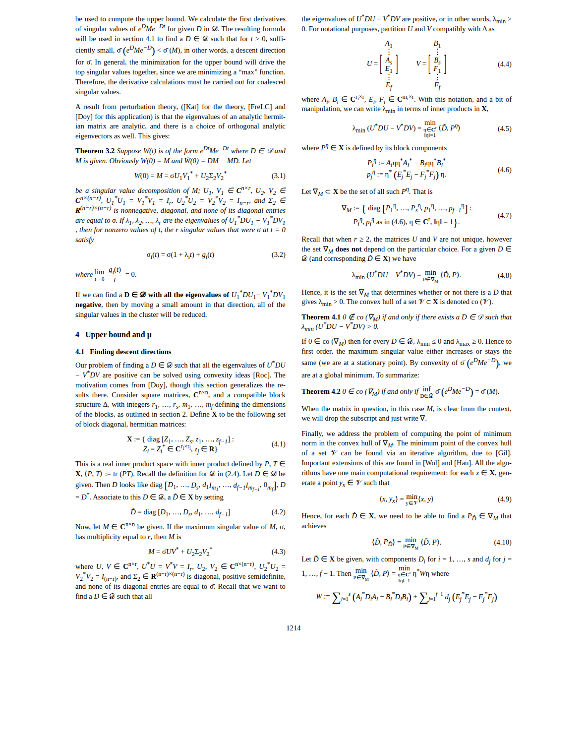be used to compute the upper bound. We calculate the first derivatives of singular values of eDMe−Dt for given D in 𝒟. The resulting formula will be used in section 4.1 to find a D ∈ 𝒟 such that for t > 0, sufficiently small, σ̄ (eDMe−D) < σ̄ (M), in other words, a descent direction for σ̄. In general, the minimization for the upper bound will drive the top singular values together, since we are minimizing a “max” function. Therefore, the derivative calculations must be carried out for coalesced singular values.
A result from perturbation theory, ([Kat] for the theory, [FreLC] and [Doy] for this application) is that the eigenvalues of an analytic hermitian matrix are analytic, and there is a choice of orthogonal analytic eigenvectors as well. This gives:
Theorem 3.2 Suppose W(t) is of the form eDtMe−Dt where D ∈ 𝒟 and M is given. Obviously W(0) = M and Ẇ(0) = DM − MD. Let
W(0) = M = σU1V1* + U2Σ2V2* (3.1)
be a singular value decomposition of M; U1, V1 ∈ Cn×r, U2, V2 ∈ Cn×(n−r), U1*U1 = V1*V1 = Ir, U2*U2 = V2*V2 = In−r, and Σ2 ∈ R(n−r)×(n−r) is nonnegative, diagonal, and none of its diagonal entries are equal to σ. If λ1, λ2, …, λr are the eigenvalues of U1*DU1 − V1*DV1 , then for nonzero values of t, the r singular values that were σ at t = 0 satisfy
σi(t) = σ(1 + λit) + gi(t) (3.2)
where lim t→0 gi(t) t = 0.
If we can find a D ∈ 𝒟 with all the eigenvalues of U1*DU1− V1*DV1 negative, then by moving a small amount in that direction, all of the singular values in the cluster will be reduced.
4 Upper bound and μ
4.1 Finding descent directions
Our problem of finding a D ∈ 𝒟 such that all the eigenvalues of U*DU − V*DV are positive can be solved using convexity ideas [Roc]. The motivation comes from [Doy], though this section generalizes the results there. Consider square matrices, Cn×n, and a compatible block structure Δ, with integers r1, …, rs, m1, …, mf defining the dimensions of the blocks, as outlined in section 2. Define X to be the following set of block diagonal, hermitian matrices:
X := { diag [Z1, …, Zs, z1, …, zf−1] :
Zi = Zi* ∈ Cri×ri, zj ∈ R} (4.1)
This is a real inner product space with inner product defined by P, T ∈ X, ⟨P, T⟩ := tr (PT). Recall the definition for 𝒟 in (2.4). Let D ∈ 𝒟 be given. Then D looks like diag [D1, …, Ds, d1Im1, …, df−1Imf−1, 0mf], D = D*. Associate to this D ∈ 𝒟, a D̃ ∈ X by setting
D̃ = diag [D1, …, Ds, d1, …, df−1] (4.2)
Now, let M ∈ Cn×n be given. If the maximum singular value of M, σ̄, has multiplicity equal to r, then M is
M = σ̄UV* + U2Σ2V2* (4.3)
where U, V ∈ Cn×r, U*U = V*V = Ir, U2, V2 ∈ Cn×(n−r), U2*U2 = V2*V2 = I(n−r), and Σ2 ∈ R(n−r)×(n−r) is diagonal, positive semidefinite, and none of its diagonal entries are equal to σ̄. Recall that we want to find a D ∈ 𝒟 such that all
the eigenvalues of U*DU − V*DV are positive, or in other words, λmin > 0. For notational purposes, partition U and V compatibly with Δ as
U = [
| A 1 |
| ⋮ |
| A s |
| E 1 |
| ⋮ |
| E f |
] V = [
| B 1 |
| ⋮ |
| B s |
| F 1 |
| ⋮ |
| F f |
] (4.4)
where Ai, Bi ∈ Cri×r, Ei, Fi ∈ Cmi×r. With this notation, and a bit of manipulation, we can write λmin in terms of inner products in X,
λmin (U*DU − V*DV) = min η∈Cr‖η‖=1 ⟨D̃, Pη⟩ (4.5)
where Pη ∈ X is defined by its block components
Piη := Aiηη*Ai* − Biηη*Bi*
pjη := η* (Ej*Ej − Fj*Fj) η. (4.6)
Let ∇M ⊂ X be the set of all such Pη. That is
∇M := { diag [P1η, …, Psη, p1η, …, pf−1η] :
Piη, piη as in (4.6), η ∈ Cr, ‖η‖ = 1}. (4.7)
Recall that when r ≥ 2, the matrices U and V are not unique, however the set ∇M does not depend on the particular choice. For a given D ∈ 𝒟 (and corresponding D̃ ∈ X) we have
λmin (U*DU − V*DV) = min P∈∇M ⟨D̃, P⟩. (4.8)
Hence, it is the set ∇M that determines whether or not there is a D that gives λmin > 0. The convex hull of a set 𝒱 ⊂ X is denoted co (𝒱).
Theorem 4.1 0 ∉ co (∇M) if and only if there exists a D ∈ 𝒟 such that λmin (U*DU − V*DV) > 0.
If 0 ∈ co (∇M) then for every D ∈ 𝒟, λmin ≤ 0 and λmax ≥ 0. Hence to first order, the maximum singular value either increases or stays the same (we are at a stationary point). By convexity of σ̄ (eDMe−D), we are at a global minimum. To summarize:
Theorem 4.2 0 ∈ co (∇M) if and only if inf D∈𝒟 σ̄ (eDMe−D) = σ̄ (M).
When the matrix in question, in this case M, is clear from the context, we will drop the subscript and just write ∇.
Finally, we address the problem of computing the point of minimum norm in the convex hull of ∇M. The minimum point of the convex hull of a set 𝒱 can be found via an iterative algorithm, due to [Gil]. Important extensions of this are found in [Wol] and [Hau]. All the algorithms have one main computational requirement: for each x ∈ X, generate a point yx ∈ 𝒱 such that
⟨x, yx⟩ = min y∈𝒱⟨x, y⟩ (4.9)
Hence, for each D̃ ∈ X, we need to be able to find a PD̃ ∈ ∇M that achieves
⟨D̃, PD̃⟩ = min P∈∇M ⟨D̃, P⟩. (4.10)
Let D̃ ∈ X be given, with components Di for i = 1, …, s and dj for j = 1, …, f − 1. Then min P∈∇M ⟨D̃, P⟩ = min η∈Cr‖η‖=1 η*Wη where
W := ∑i=1s (Ai*DiAi − Bi*DiBi) + ∑j=1f−1 dj (Ej*Ej − Fj*Fj)
1214